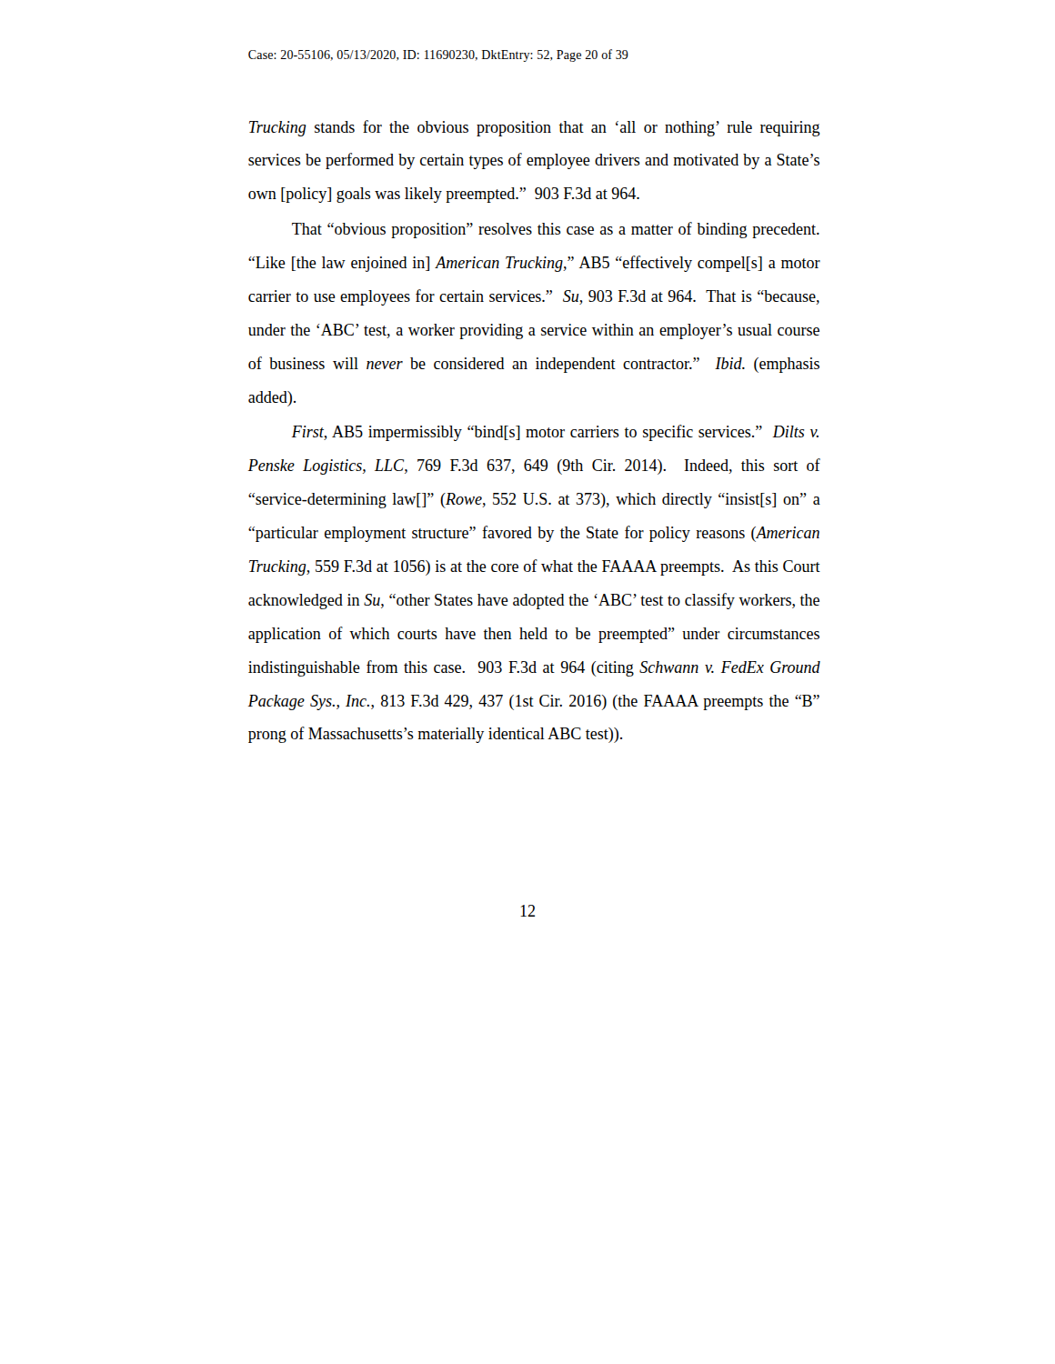Case: 20-55106, 05/13/2020, ID: 11690230, DktEntry: 52, Page 20 of 39
Trucking stands for the obvious proposition that an ‘all or nothing’ rule requiring services be performed by certain types of employee drivers and motivated by a State’s own [policy] goals was likely preempted.” 903 F.3d at 964.
That “obvious proposition” resolves this case as a matter of binding precedent. “Like [the law enjoined in] American Trucking,” AB5 “effectively compel[s] a motor carrier to use employees for certain services.” Su, 903 F.3d at 964. That is “because, under the ‘ABC’ test, a worker providing a service within an employer’s usual course of business will never be considered an independent contractor.” Ibid. (emphasis added).
First, AB5 impermissibly “bind[s] motor carriers to specific services.” Dilts v. Penske Logistics, LLC, 769 F.3d 637, 649 (9th Cir. 2014). Indeed, this sort of “service-determining law[]” (Rowe, 552 U.S. at 373), which directly “insist[s] on” a “particular employment structure” favored by the State for policy reasons (American Trucking, 559 F.3d at 1056) is at the core of what the FAAAA preempts. As this Court acknowledged in Su, “other States have adopted the ‘ABC’ test to classify workers, the application of which courts have then held to be preempted” under circumstances indistinguishable from this case. 903 F.3d at 964 (citing Schwann v. FedEx Ground Package Sys., Inc., 813 F.3d 429, 437 (1st Cir. 2016) (the FAAAA preempts the “B” prong of Massachusetts’s materially identical ABC test)).
12